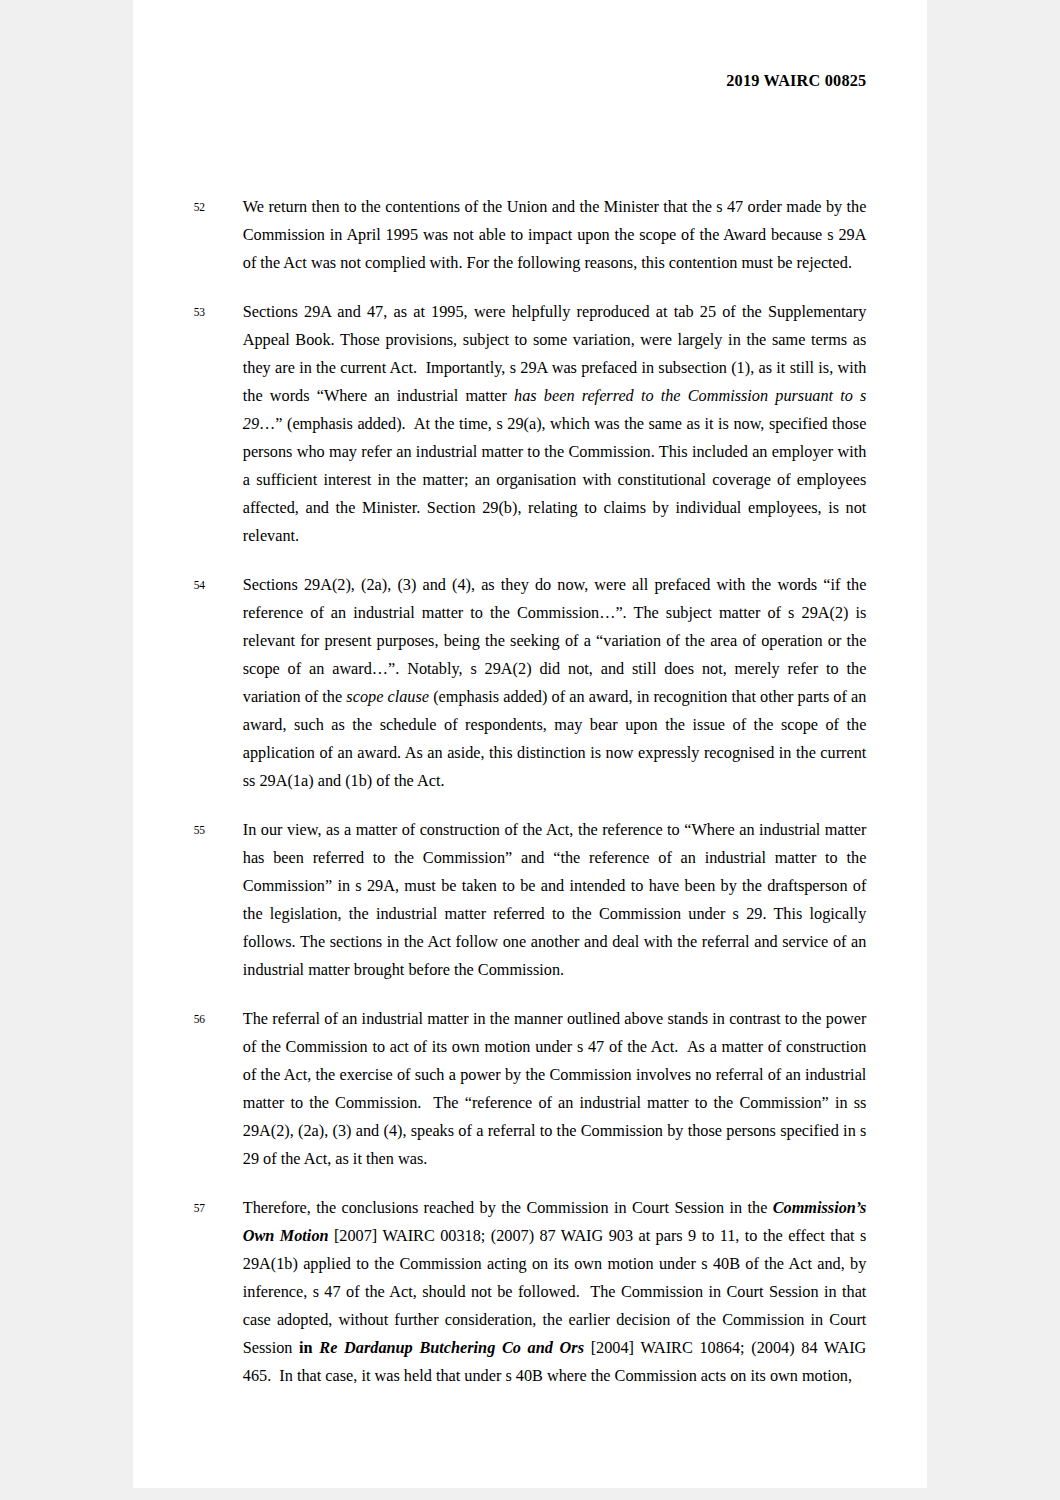2019 WAIRC 00825
We return then to the contentions of the Union and the Minister that the s 47 order made by the Commission in April 1995 was not able to impact upon the scope of the Award because s 29A of the Act was not complied with. For the following reasons, this contention must be rejected.
Sections 29A and 47, as at 1995, were helpfully reproduced at tab 25 of the Supplementary Appeal Book. Those provisions, subject to some variation, were largely in the same terms as they are in the current Act. Importantly, s 29A was prefaced in subsection (1), as it still is, with the words “Where an industrial matter has been referred to the Commission pursuant to s 29…” (emphasis added). At the time, s 29(a), which was the same as it is now, specified those persons who may refer an industrial matter to the Commission. This included an employer with a sufficient interest in the matter; an organisation with constitutional coverage of employees affected, and the Minister. Section 29(b), relating to claims by individual employees, is not relevant.
Sections 29A(2), (2a), (3) and (4), as they do now, were all prefaced with the words “if the reference of an industrial matter to the Commission…”. The subject matter of s 29A(2) is relevant for present purposes, being the seeking of a “variation of the area of operation or the scope of an award…”. Notably, s 29A(2) did not, and still does not, merely refer to the variation of the scope clause (emphasis added) of an award, in recognition that other parts of an award, such as the schedule of respondents, may bear upon the issue of the scope of the application of an award. As an aside, this distinction is now expressly recognised in the current ss 29A(1a) and (1b) of the Act.
In our view, as a matter of construction of the Act, the reference to “Where an industrial matter has been referred to the Commission” and “the reference of an industrial matter to the Commission” in s 29A, must be taken to be and intended to have been by the draftsperson of the legislation, the industrial matter referred to the Commission under s 29. This logically follows. The sections in the Act follow one another and deal with the referral and service of an industrial matter brought before the Commission.
The referral of an industrial matter in the manner outlined above stands in contrast to the power of the Commission to act of its own motion under s 47 of the Act. As a matter of construction of the Act, the exercise of such a power by the Commission involves no referral of an industrial matter to the Commission. The “reference of an industrial matter to the Commission” in ss 29A(2), (2a), (3) and (4), speaks of a referral to the Commission by those persons specified in s 29 of the Act, as it then was.
Therefore, the conclusions reached by the Commission in Court Session in the Commission’s Own Motion [2007] WAIRC 00318; (2007) 87 WAIG 903 at pars 9 to 11, to the effect that s 29A(1b) applied to the Commission acting on its own motion under s 40B of the Act and, by inference, s 47 of the Act, should not be followed. The Commission in Court Session in that case adopted, without further consideration, the earlier decision of the Commission in Court Session in Re Dardanup Butchering Co and Ors [2004] WAIRC 10864; (2004) 84 WAIG 465. In that case, it was held that under s 40B where the Commission acts on its own motion,